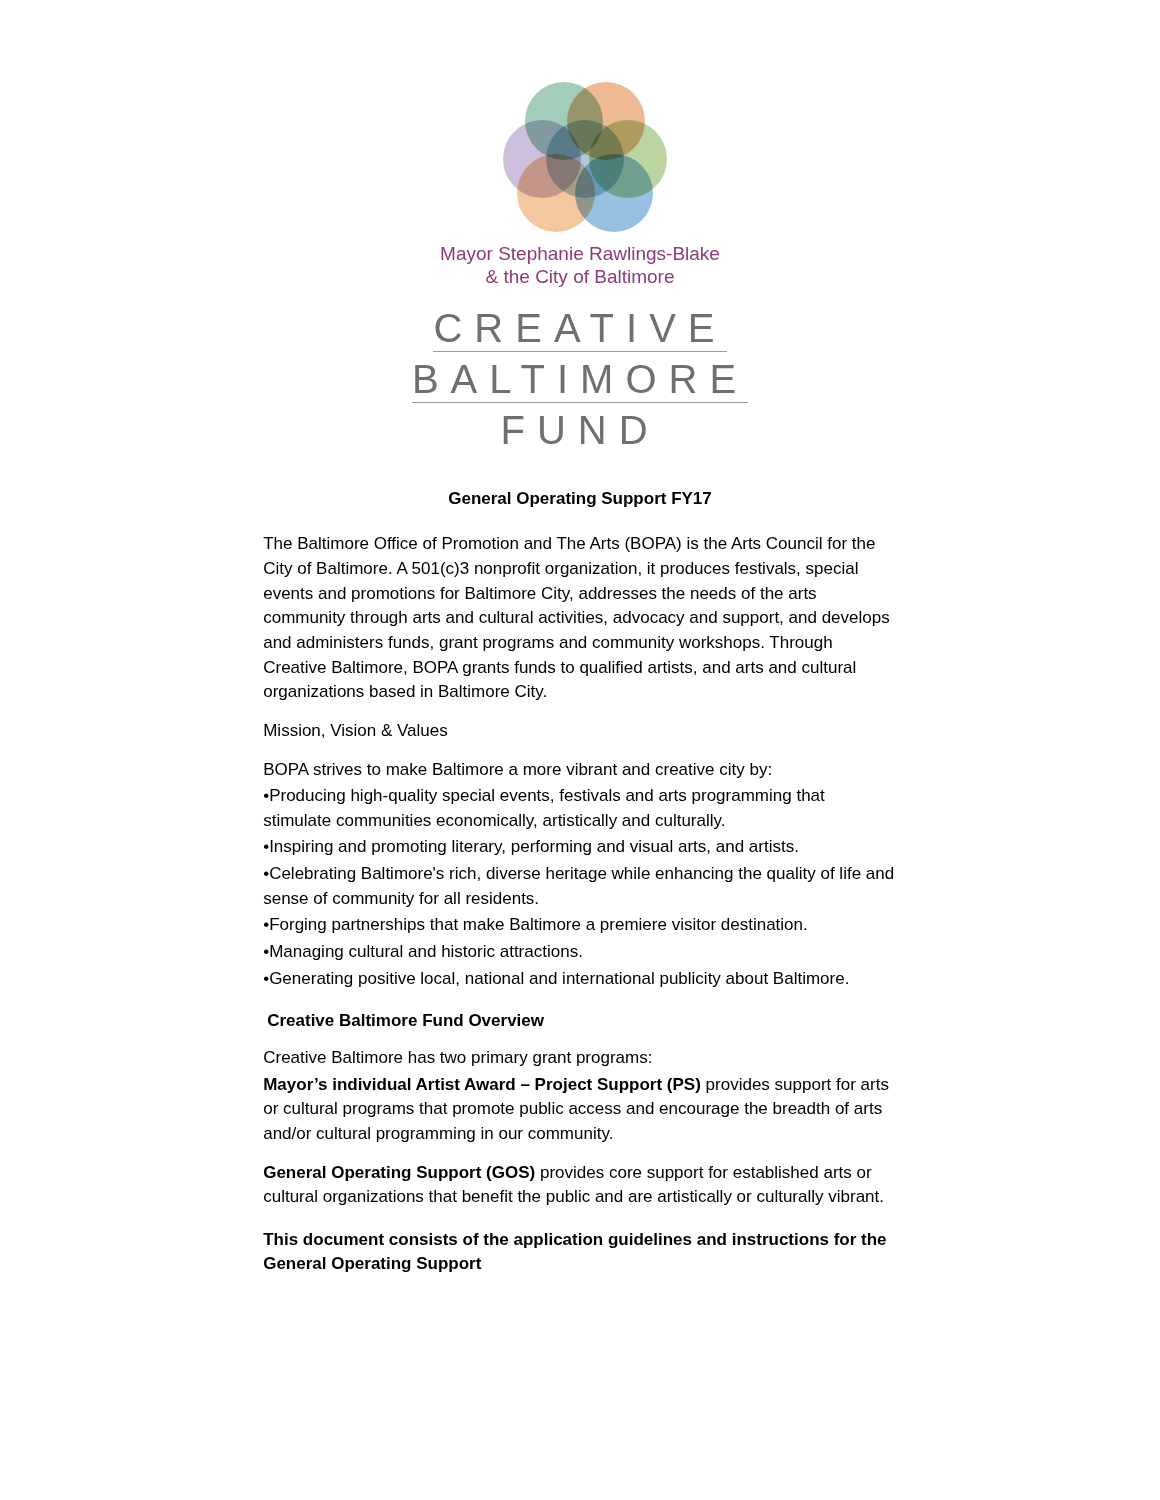Mayor Stephanie Rawlings-Blake
& the City of Baltimore
CREATIVE
BALTIMORE
FUND
General Operating Support FY17
The Baltimore Office of Promotion and The Arts (BOPA) is the Arts Council for the City of Baltimore. A 501(c)3 nonprofit organization, it produces festivals, special events and promotions for Baltimore City, addresses the needs of the arts community through arts and cultural activities, advocacy and support, and develops and administers funds, grant programs and community workshops. Through Creative Baltimore, BOPA grants funds to qualified artists, and arts and cultural organizations based in Baltimore City.
Mission, Vision & Values
BOPA strives to make Baltimore a more vibrant and creative city by:
•Producing high-quality special events, festivals and arts programming that stimulate communities economically, artistically and culturally.
•Inspiring and promoting literary, performing and visual arts, and artists.
•Celebrating Baltimore's rich, diverse heritage while enhancing the quality of life and sense of community for all residents.
•Forging partnerships that make Baltimore a premiere visitor destination.
•Managing cultural and historic attractions.
•Generating positive local, national and international publicity about Baltimore.
Creative Baltimore Fund Overview
Creative Baltimore has two primary grant programs:
Mayor’s individual Artist Award – Project Support (PS) provides support for arts or cultural programs that promote public access and encourage the breadth of arts and/or cultural programming in our community.
General Operating Support (GOS) provides core support for established arts or cultural organizations that benefit the public and are artistically or culturally vibrant.
This document consists of the application guidelines and instructions for the General Operating Support